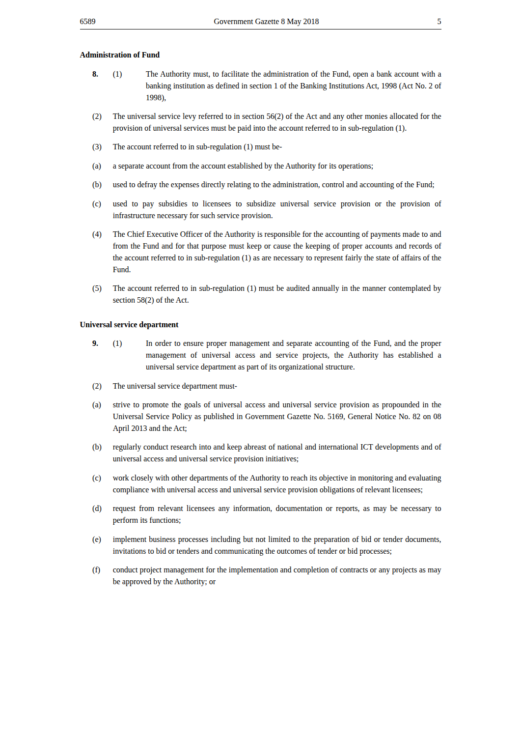6589 Government Gazette 8 May 2018 5
Administration of Fund
8. (1) The Authority must, to facilitate the administration of the Fund, open a bank account with a banking institution as defined in section 1 of the Banking Institutions Act, 1998 (Act No. 2 of 1998),
(2) The universal service levy referred to in section 56(2) of the Act and any other monies allocated for the provision of universal services must be paid into the account referred to in sub-regulation (1).
(3) The account referred to in sub-regulation (1) must be-
(a) a separate account from the account established by the Authority for its operations;
(b) used to defray the expenses directly relating to the administration, control and accounting of the Fund;
(c) used to pay subsidies to licensees to subsidize universal service provision or the provision of infrastructure necessary for such service provision.
(4) The Chief Executive Officer of the Authority is responsible for the accounting of payments made to and from the Fund and for that purpose must keep or cause the keeping of proper accounts and records of the account referred to in sub-regulation (1) as are necessary to represent fairly the state of affairs of the Fund.
(5) The account referred to in sub-regulation (1) must be audited annually in the manner contemplated by section 58(2) of the Act.
Universal service department
9. (1) In order to ensure proper management and separate accounting of the Fund, and the proper management of universal access and service projects, the Authority has established a universal service department as part of its organizational structure.
(2) The universal service department must-
(a) strive to promote the goals of universal access and universal service provision as propounded in the Universal Service Policy as published in Government Gazette No. 5169, General Notice No. 82 on 08 April 2013 and the Act;
(b) regularly conduct research into and keep abreast of national and international ICT developments and of universal access and universal service provision initiatives;
(c) work closely with other departments of the Authority to reach its objective in monitoring and evaluating compliance with universal access and universal service provision obligations of relevant licensees;
(d) request from relevant licensees any information, documentation or reports, as may be necessary to perform its functions;
(e) implement business processes including but not limited to the preparation of bid or tender documents, invitations to bid or tenders and communicating the outcomes of tender or bid processes;
(f) conduct project management for the implementation and completion of contracts or any projects as may be approved by the Authority; or